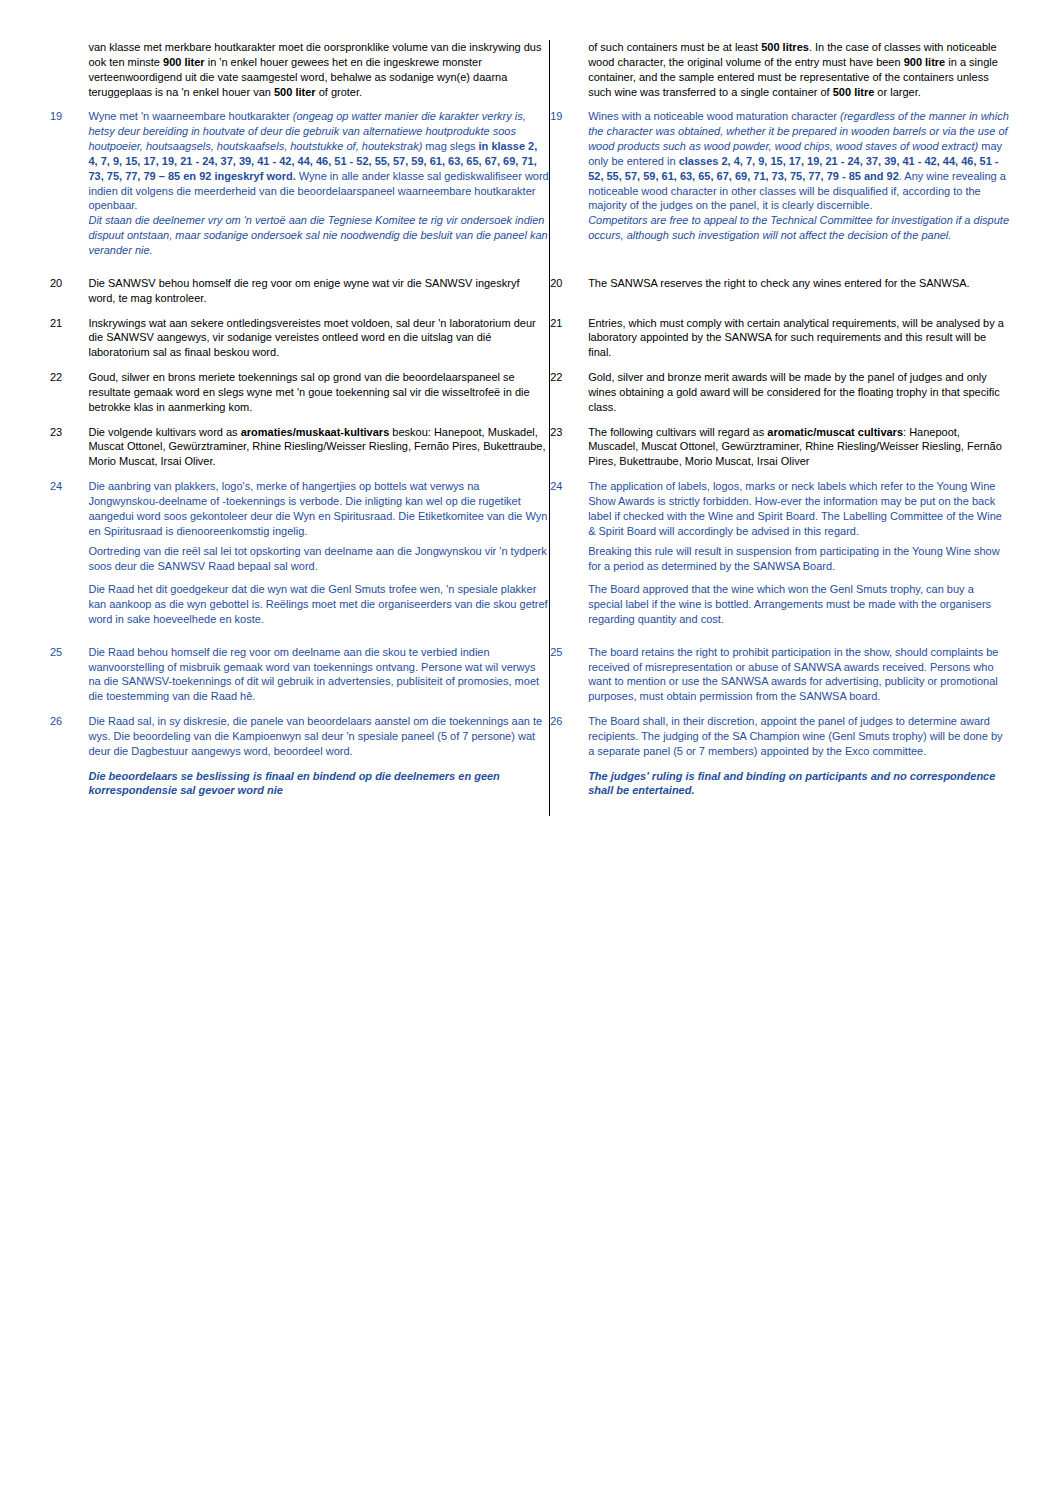| | van klasse met merkbare houtkarakter moet die oorspronklike volume van die inskrywing dus ook ten minste 900 liter in 'n enkel houer gewees het en die ingeskrewe monster verteenwoordigend uit die vate saamgestel word, behalwe as sodanige wyn(e) daarna teruggeplaas is na 'n enkel houer van 500 liter of groter. | | of such containers must be at least 500 litres . In the case of classes with noticeable wood character, the original volume of the entry must have been 900 litre in a single container, and the sample entered must be representative of the containers unless such wine was transferred to a single container of 500 litre or larger. |
| 19 | Wyne met 'n waarneembare houtkarakter (ongeag op watter manier die karakter verkry is, hetsy deur bereiding in houtvate of deur die gebruik van alternatiewe houtprodukte soos houtpoeier, houtsaagsels, houtskaafsels, houtstukke of, houtekstrak) mag slegs in klasse 2, 4, 7, 9, 15, 17, 19, 21 - 24, 37, 39, 41 - 42, 44, 46, 51 - 52, 55, 57, 59, 61, 63, 65, 67, 69, 71, 73, 75, 77, 79 – 85 en 92 ingeskryf word. Wyne in alle ander klasse sal gediskwalifiseer word indien dit volgens die meerderheid van die beoordelaarspaneel waarneembare houtkarakter openbaar. Dit staan die deelnemer vry om 'n vertoë aan die Tegniese Komitee te rig vir ondersoek indien dispuut ontstaan, maar sodanige ondersoek sal nie noodwendig die besluit van die paneel kan verander nie. | 19 | Wines with a noticeable wood maturation character (regardless of the manner in which the character was obtained, whether it be prepared in wooden barrels or via the use of wood products such as wood powder, wood chips, wood staves of wood extract) may only be entered in classes 2, 4, 7, 9, 15, 17, 19, 21 - 24, 37, 39, 41 - 42, 44, 46, 51 - 52, 55, 57, 59, 61, 63, 65, 67, 69, 71, 73, 75, 77, 79 - 85 and 92 . Any wine revealing a noticeable wood character in other classes will be disqualified if, according to the majority of the judges on the panel, it is clearly discernible. Competitors are free to appeal to the Technical Committee for investigation if a dispute occurs, although such investigation will not affect the decision of the panel. |
| 20 | Die SANWSV behou homself die reg voor om enige wyne wat vir die SANWSV ingeskryf word, te mag kontroleer. | 20 | The SANWSA reserves the right to check any wines entered for the SANWSA. |
| 21 | Inskrywings wat aan sekere ontledingsvereistes moet voldoen, sal deur 'n laboratorium deur die SANWSV aangewys, vir sodanige vereistes ontleed word en die uitslag van dié laboratorium sal as finaal beskou word. | 21 | Entries, which must comply with certain analytical requirements, will be analysed by a laboratory appointed by the SANWSA for such requirements and this result will be final. |
| 22 | Goud, silwer en brons meriete toekennings sal op grond van die beoordelaarspaneel se resultate gemaak word en slegs wyne met 'n goue toekenning sal vir die wisseltrofeë in die betrokke klas in aanmerking kom. | 22 | Gold, silver and bronze merit awards will be made by the panel of judges and only wines obtaining a gold award will be considered for the floating trophy in that specific class. |
| 23 | Die volgende kultivars word as aromaties/muskaat-kultivars beskou: Hanepoot, Muskadel, Muscat Ottonel, Gewürztraminer, Rhine Riesling/Weisser Riesling, Fernão Pires, Bukettraube, Morio Muscat, Irsai Oliver. | 23 | The following cultivars will regard as aromatic/muscat cultivars : Hanepoot, Muscadel, Muscat Ottonel, Gewürztraminer, Rhine Riesling/Weisser Riesling, Fernão Pires, Bukettraube, Morio Muscat, Irsai Oliver |
| 24 | Die aanbring van plakkers, logo's, merke of hangertjies op bottels wat verwys na Jongwynskou-deelname of -toekennings is verbode. Die inligting kan wel op die rugetiket aangedui word soos gekontoleer deur die Wyn en Spiritusraad. Die Etiketkomitee van die Wyn en Spiritusraad is dienooreenkomstig ingelig. Oortreding van die reël sal lei tot opskorting van deelname aan die Jongwynskou vir 'n tydperk soos deur die SANWSV Raad bepaal sal word. Die Raad het dit goedgekeur dat die wyn wat die Genl Smuts trofee wen, 'n spesiale plakker kan aankoop as die wyn gebottel is. Reëlings moet met die organiseerders van die skou getref word in sake hoeveelhede en koste. | 24 | The application of labels, logos, marks or neck labels which refer to the Young Wine Show Awards is strictly forbidden. How-ever the information may be put on the back label if checked with the Wine and Spirit Board. The Labelling Committee of the Wine & Spirit Board will accordingly be advised in this regard. Breaking this rule will result in suspension from participating in the Young Wine show for a period as determined by the SANWSA Board. The Board approved that the wine which won the Genl Smuts trophy, can buy a special label if the wine is bottled. Arrangements must be made with the organisers regarding quantity and cost. |
| 25 | Die Raad behou homself die reg voor om deelname aan die skou te verbied indien wanvoorstelling of misbruik gemaak word van toekennings ontvang. Persone wat wil verwys na die SANWSV-toekennings of dit wil gebruik in advertensies, publisiteit of promosies, moet die toestemming van die Raad hê. | 25 | The board retains the right to prohibit participation in the show, should complaints be received of misrepresentation or abuse of SANWSA awards received. Persons who want to mention or use the SANWSA awards for advertising, publicity or promotional purposes, must obtain permission from the SANWSA board. |
| 26 | Die Raad sal, in sy diskresie, die panele van beoordelaars aanstel om die toekennings aan te wys. Die beoordeling van die Kampioenwyn sal deur 'n spesiale paneel (5 of 7 persone) wat deur die Dagbestuur aangewys word, beoordeel word. | 26 | The Board shall, in their discretion, appoint the panel of judges to determine award recipients. The judging of the SA Champion wine (Genl Smuts trophy) will be done by a separate panel (5 or 7 members) appointed by the Exco committee. |
| | Die beoordelaars se beslissing is finaal en bindend op die deelnemers en geen korrespondensie sal gevoer word nie | | The judges' ruling is final and binding on participants and no correspondence shall be entertained. |